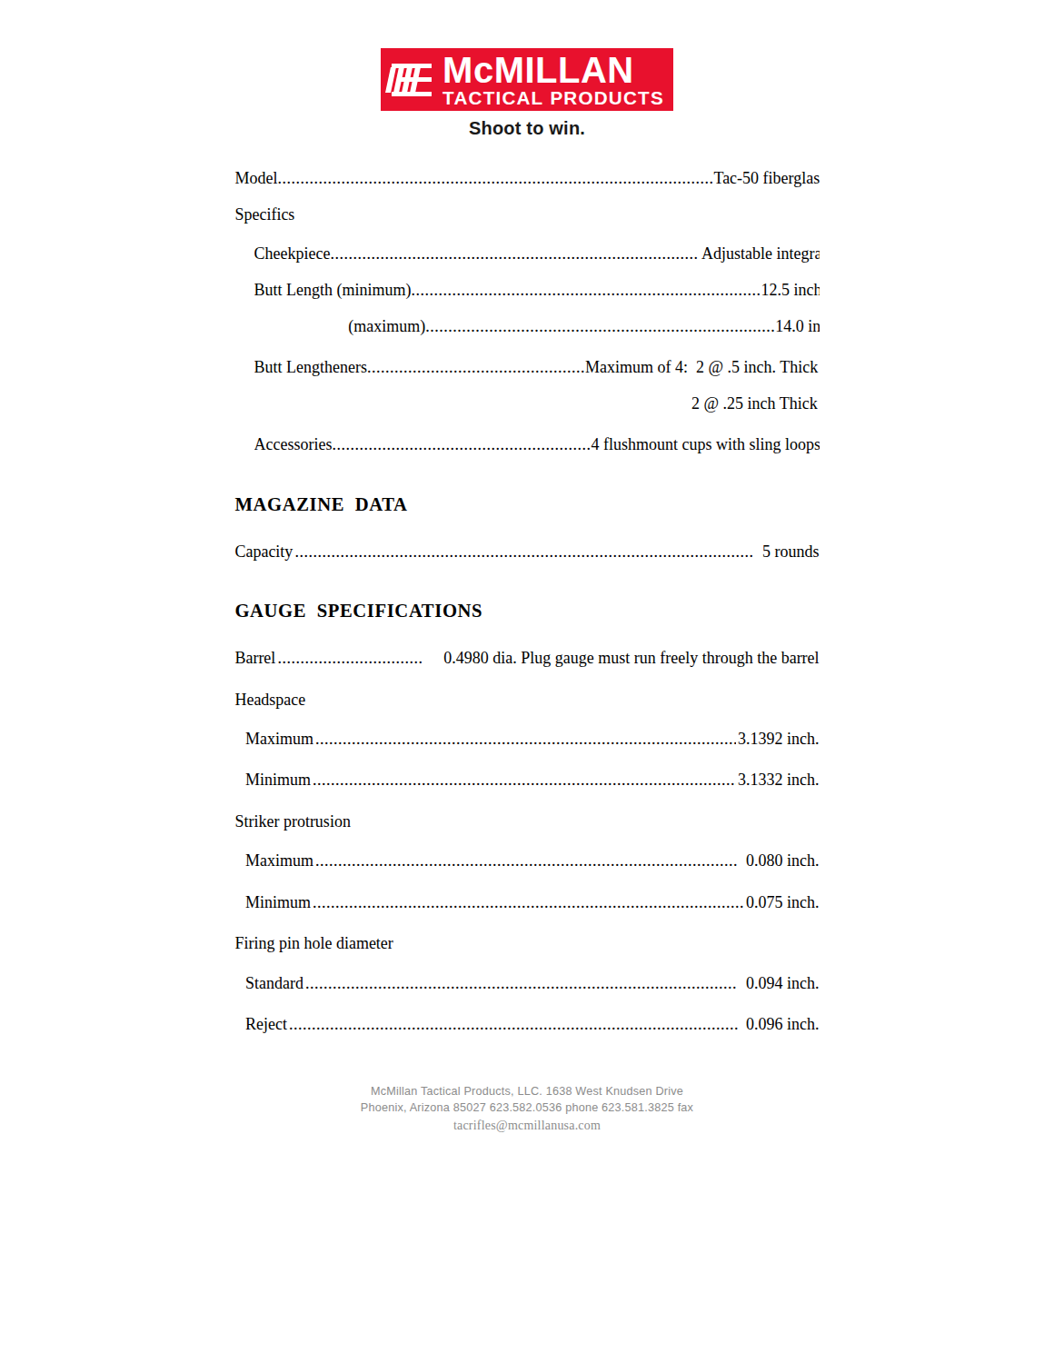McMILLAN TACTICAL PRODUCTS
Shoot to win.
Model................................................................................................ Tac-50 fiberglass
Specifics
Cheekpiece................................................................................. Adjustable integral
Butt Length (minimum)............................................................................. 12.5 inch.
(maximum)............................................................................. 14.0 inch.
Butt Lengtheners................................................ Maximum of 4: 2 @ .5 inch. Thick
2 @ .25 inch Thick
Accessories......................................................... 4 flushmount cups with sling loops
MAGAZINE DATA
Capacity ..................................................................................................... 5 rounds
GAUGE SPECIFICATIONS
Barrel ................................ 0.4980 dia. Plug gauge must run freely through the barrel
Headspace
Maximum ............................................................................................. 3.1392 inch.
Minimum ............................................................................................... 3.1332 inch.
Striker protrusion
Maximum ............................................................................................. 0.080 inch.
Minimum ............................................................................................... 0.075 inch.
Firing pin hole diameter
Standard ............................................................................................... 0.094 inch.
Reject ................................................................................................... 0.096 inch.
McMillan Tactical Products, LLC. 1638 West Knudsen Drive
Phoenix, Arizona 85027 623.582.0536 phone 623.581.3825 fax
tacrifles@mcmillanusa.com